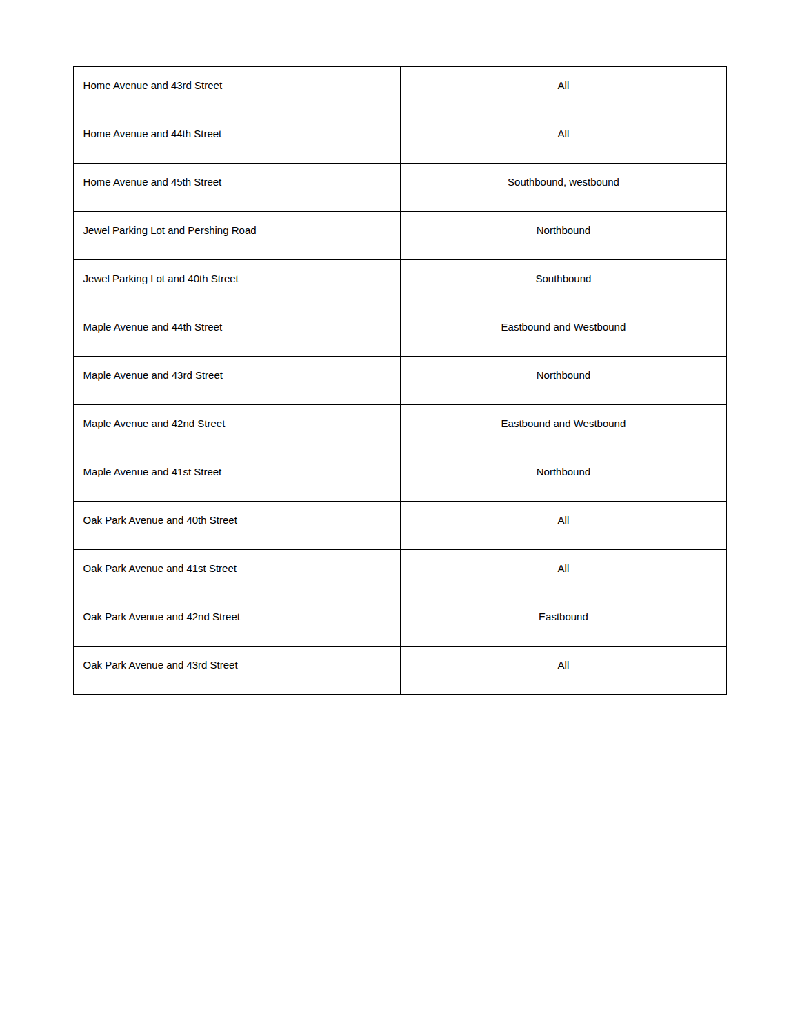| Home Avenue and 43rd Street | All |
| Home Avenue and 44th Street | All |
| Home Avenue and 45th Street | Southbound, westbound |
| Jewel Parking Lot and Pershing Road | Northbound |
| Jewel Parking Lot and 40th Street | Southbound |
| Maple Avenue and 44th Street | Eastbound and Westbound |
| Maple Avenue and 43rd Street | Northbound |
| Maple Avenue and 42nd Street | Eastbound and Westbound |
| Maple Avenue and 41st Street | Northbound |
| Oak Park Avenue and 40th Street | All |
| Oak Park Avenue and 41st Street | All |
| Oak Park Avenue and 42nd Street | Eastbound |
| Oak Park Avenue and 43rd Street | All |